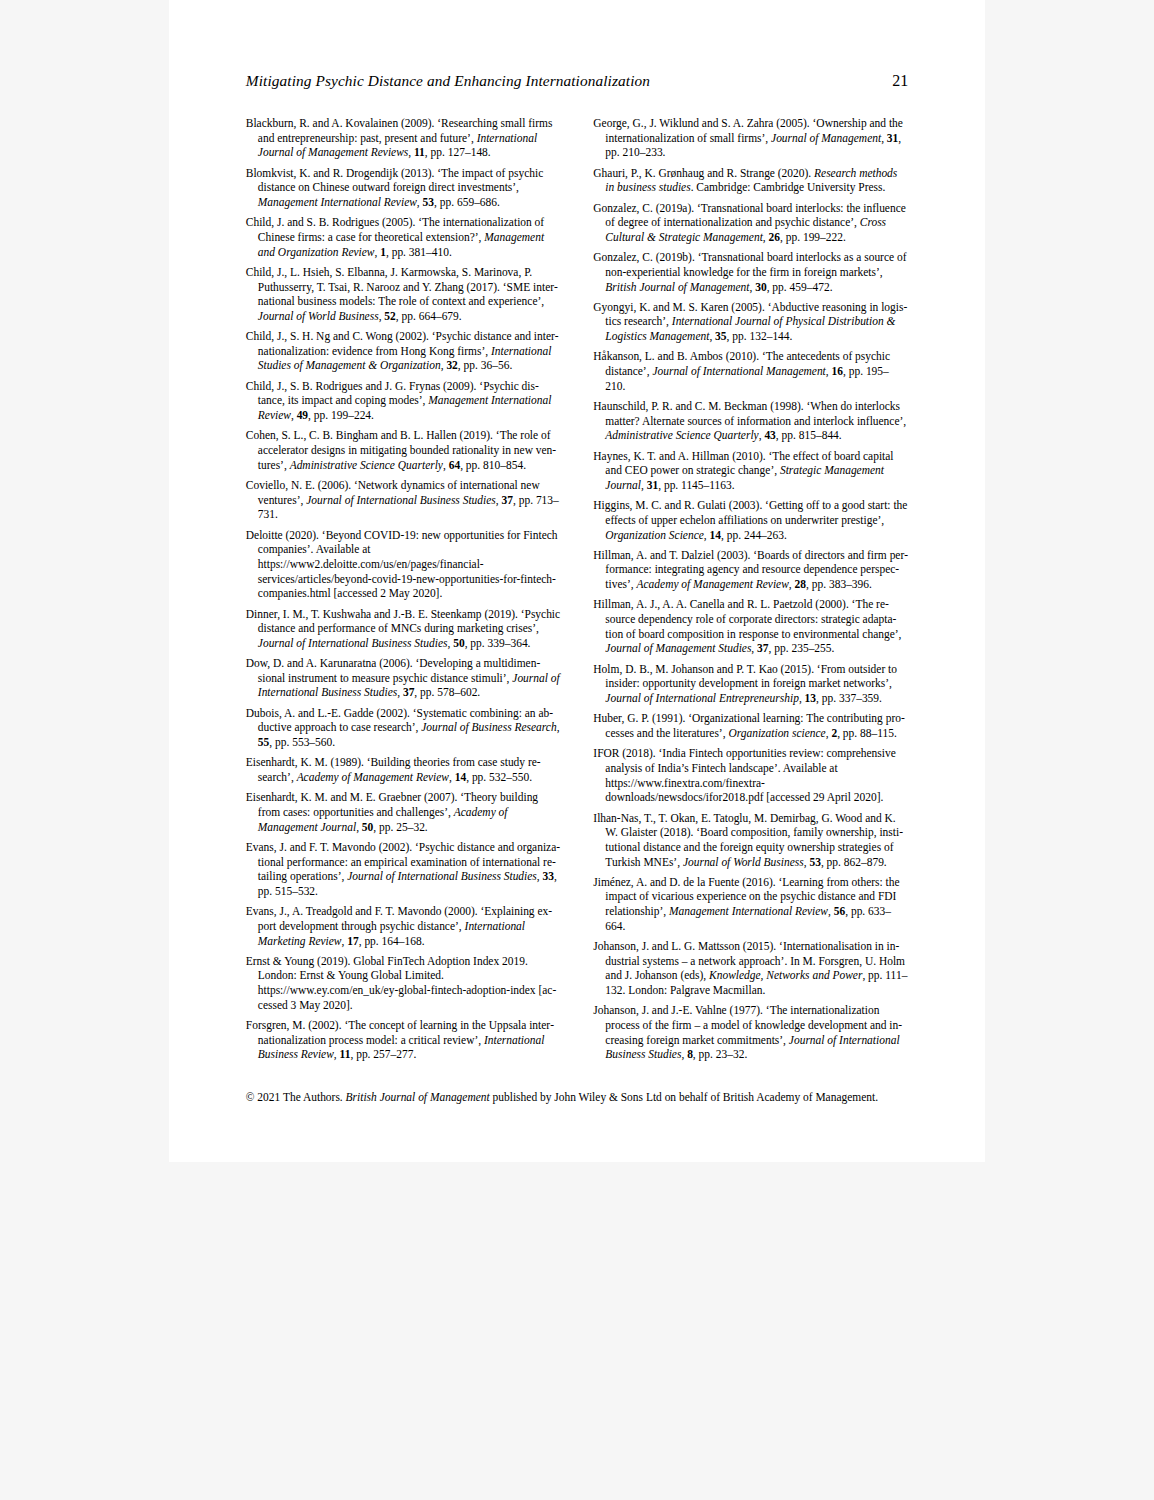Mitigating Psychic Distance and Enhancing Internationalization 21
Blackburn, R. and A. Kovalainen (2009). ‘Researching small firms and entrepreneurship: past, present and future’, International Journal of Management Reviews, 11, pp. 127–148.
Blomkvist, K. and R. Drogendijk (2013). ‘The impact of psychic distance on Chinese outward foreign direct investments’, Management International Review, 53, pp. 659–686.
Child, J. and S. B. Rodrigues (2005). ‘The internationalization of Chinese firms: a case for theoretical extension?’, Management and Organization Review, 1, pp. 381–410.
Child, J., L. Hsieh, S. Elbanna, J. Karmowska, S. Marinova, P. Puthusserry, T. Tsai, R. Narooz and Y. Zhang (2017). ‘SME international business models: The role of context and experience’, Journal of World Business, 52, pp. 664–679.
Child, J., S. H. Ng and C. Wong (2002). ‘Psychic distance and internationalization: evidence from Hong Kong firms’, International Studies of Management & Organization, 32, pp. 36–56.
Child, J., S. B. Rodrigues and J. G. Frynas (2009). ‘Psychic distance, its impact and coping modes’, Management International Review, 49, pp. 199–224.
Cohen, S. L., C. B. Bingham and B. L. Hallen (2019). ‘The role of accelerator designs in mitigating bounded rationality in new ventures’, Administrative Science Quarterly, 64, pp. 810–854.
Coviello, N. E. (2006). ‘Network dynamics of international new ventures’, Journal of International Business Studies, 37, pp. 713–731.
Deloitte (2020). ‘Beyond COVID-19: new opportunities for Fintech companies’. Available at https://www2.deloitte.com/us/en/pages/financial-services/articles/beyond-covid-19-new-opportunities-for-fintech-companies.html [accessed 2 May 2020].
Dinner, I. M., T. Kushwaha and J.-B. E. Steenkamp (2019). ‘Psychic distance and performance of MNCs during marketing crises’, Journal of International Business Studies, 50, pp. 339–364.
Dow, D. and A. Karunaratna (2006). ‘Developing a multidimensional instrument to measure psychic distance stimuli’, Journal of International Business Studies, 37, pp. 578–602.
Dubois, A. and L.-E. Gadde (2002). ‘Systematic combining: an abductive approach to case research’, Journal of Business Research, 55, pp. 553–560.
Eisenhardt, K. M. (1989). ‘Building theories from case study research’, Academy of Management Review, 14, pp. 532–550.
Eisenhardt, K. M. and M. E. Graebner (2007). ‘Theory building from cases: opportunities and challenges’, Academy of Management Journal, 50, pp. 25–32.
Evans, J. and F. T. Mavondo (2002). ‘Psychic distance and organizational performance: an empirical examination of international retailing operations’, Journal of International Business Studies, 33, pp. 515–532.
Evans, J., A. Treadgold and F. T. Mavondo (2000). ‘Explaining export development through psychic distance’, International Marketing Review, 17, pp. 164–168.
Ernst & Young (2019). Global FinTech Adoption Index 2019. London: Ernst & Young Global Limited. https://www.ey.com/en_uk/ey-global-fintech-adoption-index [accessed 3 May 2020].
Forsgren, M. (2002). ‘The concept of learning in the Uppsala internationalization process model: a critical review’, International Business Review, 11, pp. 257–277.
George, G., J. Wiklund and S. A. Zahra (2005). ‘Ownership and the internationalization of small firms’, Journal of Management, 31, pp. 210–233.
Ghauri, P., K. Grønhaug and R. Strange (2020). Research methods in business studies. Cambridge: Cambridge University Press.
Gonzalez, C. (2019a). ‘Transnational board interlocks: the influence of degree of internationalization and psychic distance’, Cross Cultural & Strategic Management, 26, pp. 199–222.
Gonzalez, C. (2019b). ‘Transnational board interlocks as a source of non-experiential knowledge for the firm in foreign markets’, British Journal of Management, 30, pp. 459–472.
Gyongyi, K. and M. S. Karen (2005). ‘Abductive reasoning in logistics research’, International Journal of Physical Distribution & Logistics Management, 35, pp. 132–144.
Håkanson, L. and B. Ambos (2010). ‘The antecedents of psychic distance’, Journal of International Management, 16, pp. 195–210.
Haunschild, P. R. and C. M. Beckman (1998). ‘When do interlocks matter? Alternate sources of information and interlock influence’, Administrative Science Quarterly, 43, pp. 815–844.
Haynes, K. T. and A. Hillman (2010). ‘The effect of board capital and CEO power on strategic change’, Strategic Management Journal, 31, pp. 1145–1163.
Higgins, M. C. and R. Gulati (2003). ‘Getting off to a good start: the effects of upper echelon affiliations on underwriter prestige’, Organization Science, 14, pp. 244–263.
Hillman, A. and T. Dalziel (2003). ‘Boards of directors and firm performance: integrating agency and resource dependence perspectives’, Academy of Management Review, 28, pp. 383–396.
Hillman, A. J., A. A. Canella and R. L. Paetzold (2000). ‘The resource dependency role of corporate directors: strategic adaptation of board composition in response to environmental change’, Journal of Management Studies, 37, pp. 235–255.
Holm, D. B., M. Johanson and P. T. Kao (2015). ‘From outsider to insider: opportunity development in foreign market networks’, Journal of International Entrepreneurship, 13, pp. 337–359.
Huber, G. P. (1991). ‘Organizational learning: The contributing processes and the literatures’, Organization science, 2, pp. 88–115.
IFOR (2018). ‘India Fintech opportunities review: comprehensive analysis of India’s Fintech landscape’. Available at https://www.finextra.com/finextra-downloads/newsdocs/ifor2018.pdf [accessed 29 April 2020].
Ilhan-Nas, T., T. Okan, E. Tatoglu, M. Demirbag, G. Wood and K. W. Glaister (2018). ‘Board composition, family ownership, institutional distance and the foreign equity ownership strategies of Turkish MNEs’, Journal of World Business, 53, pp. 862–879.
Jiménez, A. and D. de la Fuente (2016). ‘Learning from others: the impact of vicarious experience on the psychic distance and FDI relationship’, Management International Review, 56, pp. 633–664.
Johanson, J. and L. G. Mattsson (2015). ‘Internationalisation in industrial systems – a network approach’. In M. Forsgren, U. Holm and J. Johanson (eds), Knowledge, Networks and Power, pp. 111–132. London: Palgrave Macmillan.
Johanson, J. and J.-E. Vahlne (1977). ‘The internationalization process of the firm – a model of knowledge development and increasing foreign market commitments’, Journal of International Business Studies, 8, pp. 23–32.
© 2021 The Authors. British Journal of Management published by John Wiley & Sons Ltd on behalf of British Academy of Management.